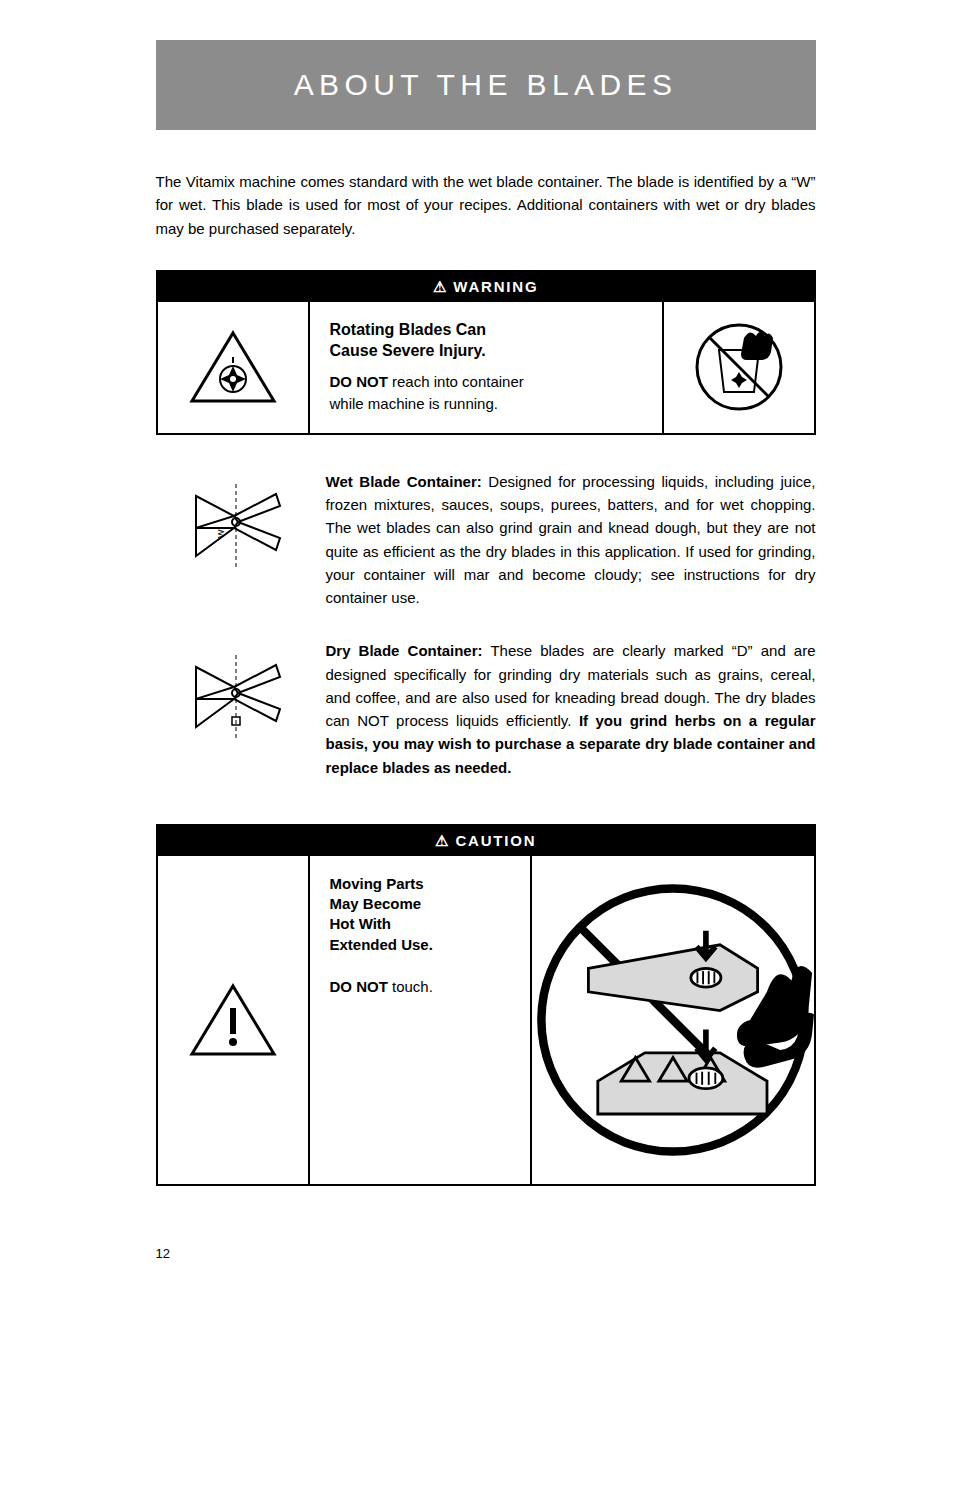About the Blades
The Vitamix machine comes standard with the wet blade container. The blade is identified by a “W” for wet. This blade is used for most of your recipes. Additional containers with wet or dry blades may be purchased separately.
⚠ Warning
Rotating Blades Can
Cause Severe Injury.
DO NOT reach into container
while machine is running.
W
Wet Blade Container: Designed for processing liquids, including juice, frozen mixtures, sauces, soups, purees, batters, and for wet chopping. The wet blades can also grind grain and knead dough, but they are not quite as efficient as the dry blades in this application. If used for grinding, your container will mar and become cloudy; see instructions for dry container use.
Dry Blade Container: These blades are clearly marked “D” and are designed specifically for grinding dry materials such as grains, cereal, and coffee, and are also used for kneading bread dough. The dry blades can NOT process liquids efficiently. If you grind herbs on a regular basis, you may wish to purchase a separate dry blade container and replace blades as needed.
⚠ Caution
Moving Parts
May Become
Hot With
Extended Use. DO NOT touch.
12